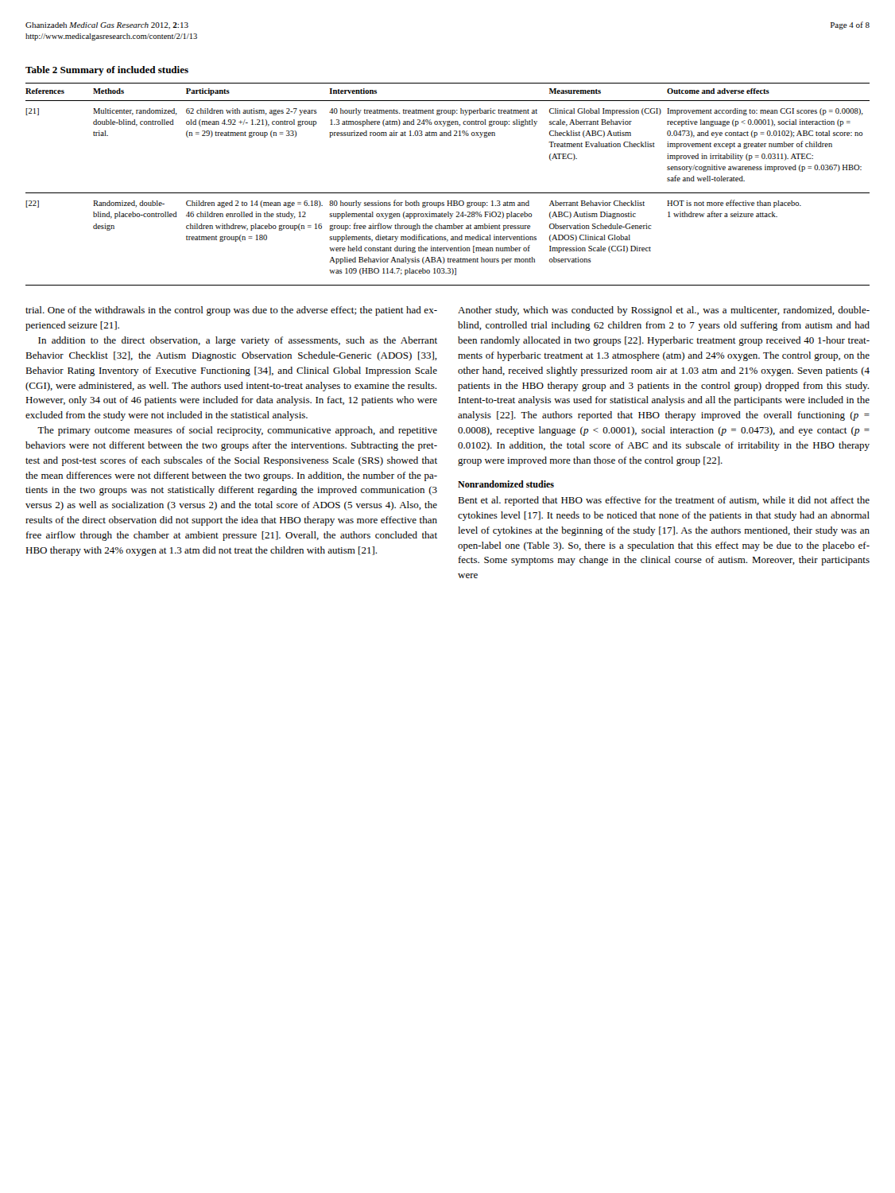Ghanizadeh Medical Gas Research 2012, 2:13
http://www.medicalgasresearch.com/content/2/1/13
Page 4 of 8
Table 2 Summary of included studies
| References | Methods | Participants | Interventions | Measurements | Outcome and adverse effects |
| --- | --- | --- | --- | --- | --- |
| [21] | Multicenter, randomized, double-blind, controlled trial. | 62 children with autism, ages 2-7 years old (mean 4.92 +/- 1.21), control group (n = 29) treatment group (n = 33) | 40 hourly treatments. treatment group: hyperbaric treatment at 1.3 atmosphere (atm) and 24% oxygen, control group: slightly pressurized room air at 1.03 atm and 21% oxygen | Clinical Global Impression (CGI) scale, Aberrant Behavior Checklist (ABC) Autism Treatment Evaluation Checklist (ATEC). | Improvement according to: mean CGI scores (p = 0.0008), receptive language (p < 0.0001), social interaction (p = 0.0473), and eye contact (p = 0.0102); ABC total score: no improvement except a greater number of children improved in irritability (p = 0.0311). ATEC: sensory/cognitive awareness improved (p = 0.0367) HBO: safe and well-tolerated. |
| [22] | Randomized, double-blind, placebo-controlled design | Children aged 2 to 14 (mean age = 6.18). 46 children enrolled in the study, 12 children withdrew, placebo group(n = 16 treatment group(n = 180 | 80 hourly sessions for both groups HBO group: 1.3 atm and supplemental oxygen (approximately 24-28% FiO2) placebo group: free airflow through the chamber at ambient pressure supplements, dietary modifications, and medical interventions were held constant during the intervention [mean number of Applied Behavior Analysis (ABA) treatment hours per month was 109 (HBO 114.7; placebo 103.3)] | Aberrant Behavior Checklist (ABC) Autism Diagnostic Observation Schedule-Generic (ADOS) Clinical Global Impression Scale (CGI) Direct observations | HOT is not more effective than placebo. 1 withdrew after a seizure attack. |
trial. One of the withdrawals in the control group was due to the adverse effect; the patient had experienced seizure [21].
In addition to the direct observation, a large variety of assessments, such as the Aberrant Behavior Checklist [32], the Autism Diagnostic Observation Schedule-Generic (ADOS) [33], Behavior Rating Inventory of Executive Functioning [34], and Clinical Global Impression Scale (CGI), were administered, as well. The authors used intent-to-treat analyses to examine the results. However, only 34 out of 46 patients were included for data analysis. In fact, 12 patients who were excluded from the study were not included in the statistical analysis.
The primary outcome measures of social reciprocity, communicative approach, and repetitive behaviors were not different between the two groups after the interventions. Subtracting the pret-test and post-test scores of each subscales of the Social Responsiveness Scale (SRS) showed that the mean differences were not different between the two groups. In addition, the number of the patients in the two groups was not statistically different regarding the improved communication (3 versus 2) as well as socialization (3 versus 2) and the total score of ADOS (5 versus 4). Also, the results of the direct observation did not support the idea that HBO therapy was more effective than free airflow through the chamber at ambient pressure [21]. Overall, the authors concluded that HBO therapy with 24% oxygen at 1.3 atm did not treat the children with autism [21].
Another study, which was conducted by Rossignol et al., was a multicenter, randomized, double-blind, controlled trial including 62 children from 2 to 7 years old suffering from autism and had been randomly allocated in two groups [22]. Hyperbaric treatment group received 40 1-hour treatments of hyperbaric treatment at 1.3 atmosphere (atm) and 24% oxygen. The control group, on the other hand, received slightly pressurized room air at 1.03 atm and 21% oxygen. Seven patients (4 patients in the HBO therapy group and 3 patients in the control group) dropped from this study. Intent-to-treat analysis was used for statistical analysis and all the participants were included in the analysis [22]. The authors reported that HBO therapy improved the overall functioning (p = 0.0008), receptive language (p < 0.0001), social interaction (p = 0.0473), and eye contact (p = 0.0102). In addition, the total score of ABC and its subscale of irritability in the HBO therapy group were improved more than those of the control group [22].
Nonrandomized studies
Bent et al. reported that HBO was effective for the treatment of autism, while it did not affect the cytokines level [17]. It needs to be noticed that none of the patients in that study had an abnormal level of cytokines at the beginning of the study [17]. As the authors mentioned, their study was an open-label one (Table 3). So, there is a speculation that this effect may be due to the placebo effects. Some symptoms may change in the clinical course of autism. Moreover, their participants were